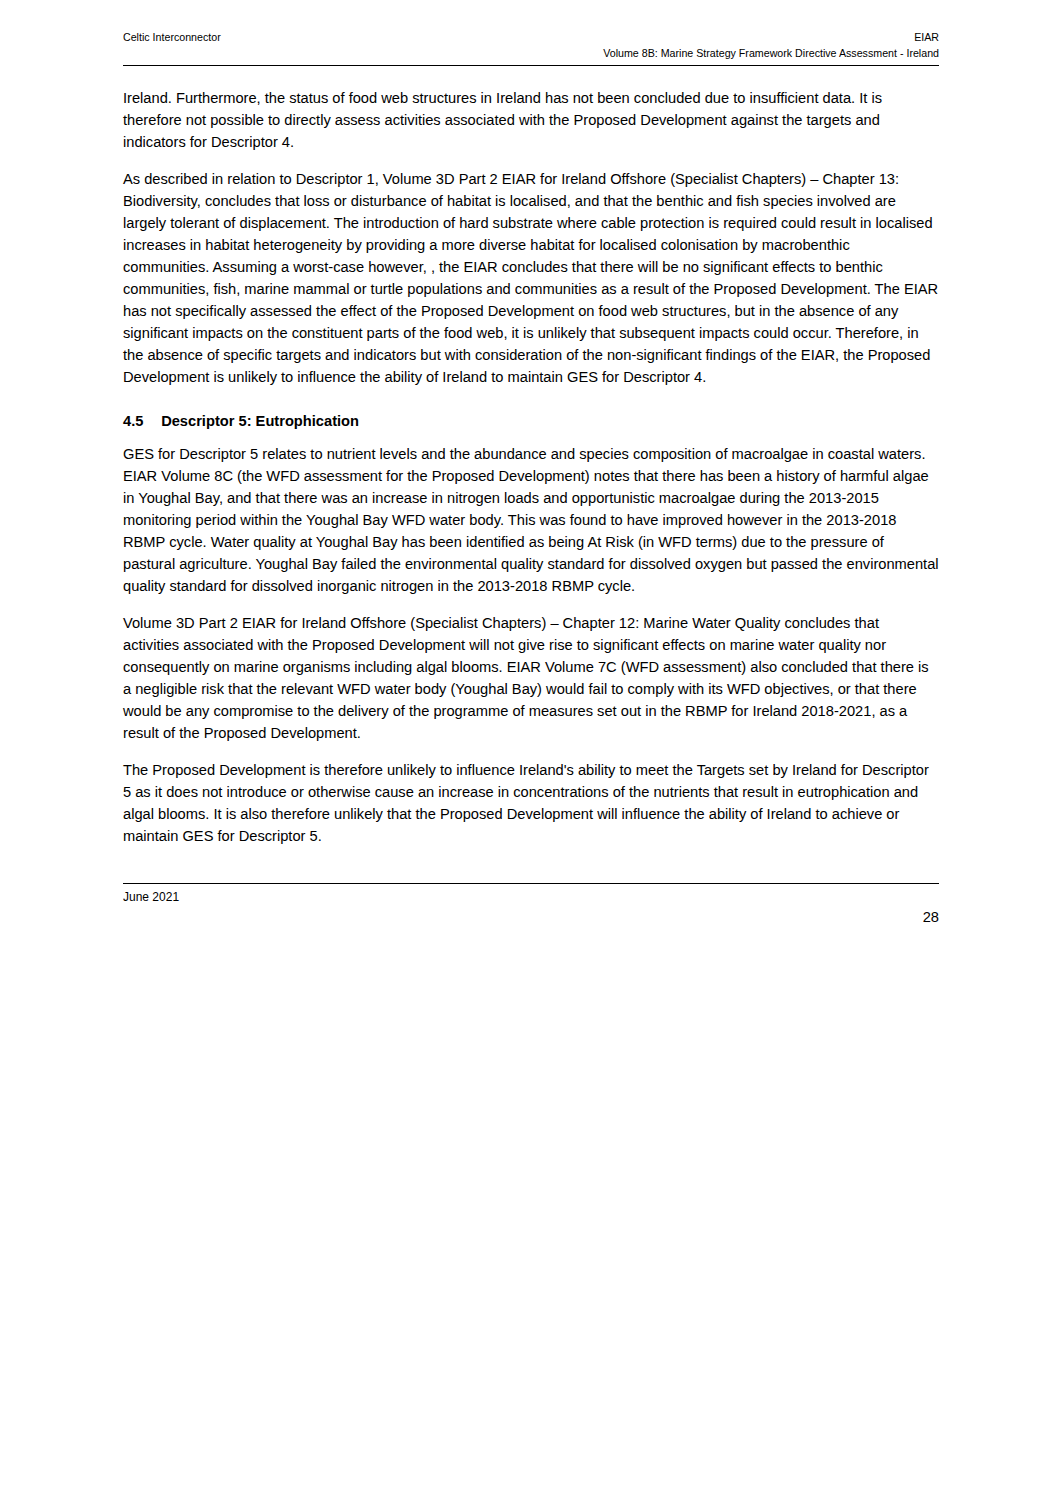Celtic Interconnector
EIAR
Volume 8B: Marine Strategy Framework Directive Assessment - Ireland
Ireland. Furthermore, the status of food web structures in Ireland has not been concluded due to insufficient data. It is therefore not possible to directly assess activities associated with the Proposed Development against the targets and indicators for Descriptor 4.
As described in relation to Descriptor 1, Volume 3D Part 2 EIAR for Ireland Offshore (Specialist Chapters) – Chapter 13: Biodiversity, concludes that loss or disturbance of habitat is localised, and that the benthic and fish species involved are largely tolerant of displacement. The introduction of hard substrate where cable protection is required could result in localised increases in habitat heterogeneity by providing a more diverse habitat for localised colonisation by macrobenthic communities. Assuming a worst-case however, , the EIAR concludes that there will be no significant effects to benthic communities, fish, marine mammal or turtle populations and communities as a result of the Proposed Development. The EIAR has not specifically assessed the effect of the Proposed Development on food web structures, but in the absence of any significant impacts on the constituent parts of the food web, it is unlikely that subsequent impacts could occur. Therefore, in the absence of specific targets and indicators but with consideration of the non-significant findings of the EIAR, the Proposed Development is unlikely to influence the ability of Ireland to maintain GES for Descriptor 4.
4.5 Descriptor 5: Eutrophication
GES for Descriptor 5 relates to nutrient levels and the abundance and species composition of macroalgae in coastal waters. EIAR Volume 8C (the WFD assessment for the Proposed Development) notes that there has been a history of harmful algae in Youghal Bay, and that there was an increase in nitrogen loads and opportunistic macroalgae during the 2013-2015 monitoring period within the Youghal Bay WFD water body. This was found to have improved however in the 2013-2018 RBMP cycle. Water quality at Youghal Bay has been identified as being At Risk (in WFD terms) due to the pressure of pastural agriculture. Youghal Bay failed the environmental quality standard for dissolved oxygen but passed the environmental quality standard for dissolved inorganic nitrogen in the 2013-2018 RBMP cycle.
Volume 3D Part 2 EIAR for Ireland Offshore (Specialist Chapters) – Chapter 12: Marine Water Quality concludes that activities associated with the Proposed Development will not give rise to significant effects on marine water quality nor consequently on marine organisms including algal blooms. EIAR Volume 7C (WFD assessment) also concluded that there is a negligible risk that the relevant WFD water body (Youghal Bay) would fail to comply with its WFD objectives, or that there would be any compromise to the delivery of the programme of measures set out in the RBMP for Ireland 2018-2021, as a result of the Proposed Development.
The Proposed Development is therefore unlikely to influence Ireland's ability to meet the Targets set by Ireland for Descriptor 5 as it does not introduce or otherwise cause an increase in concentrations of the nutrients that result in eutrophication and algal blooms. It is also therefore unlikely that the Proposed Development will influence the ability of Ireland to achieve or maintain GES for Descriptor 5.
June 2021
28